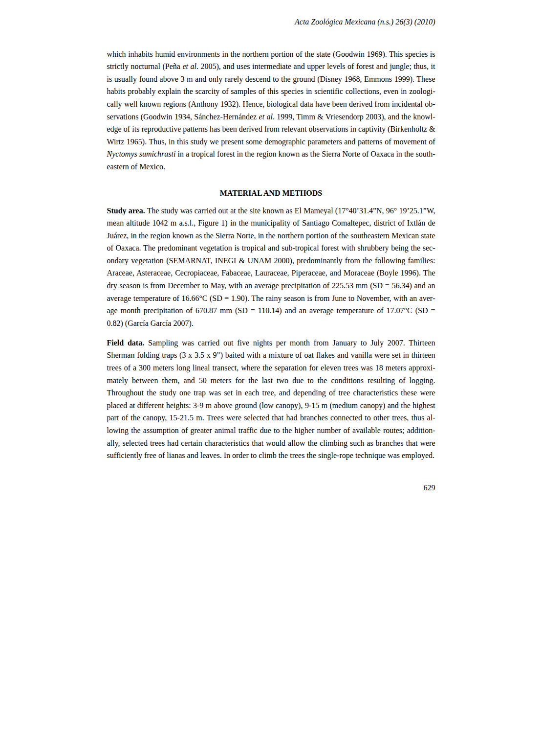Acta Zoológica Mexicana (n.s.) 26(3) (2010)
which inhabits humid environments in the northern portion of the state (Goodwin 1969). This species is strictly nocturnal (Peña et al. 2005), and uses intermediate and upper levels of forest and jungle; thus, it is usually found above 3 m and only rarely descend to the ground (Disney 1968, Emmons 1999). These habits probably explain the scarcity of samples of this species in scientific collections, even in zoologically well known regions (Anthony 1932). Hence, biological data have been derived from incidental observations (Goodwin 1934, Sánchez-Hernández et al. 1999, Timm & Vriesendorp 2003), and the knowledge of its reproductive patterns has been derived from relevant observations in captivity (Birkenholtz & Wirtz 1965). Thus, in this study we present some demographic parameters and patterns of movement of Nyctomys sumichrasti in a tropical forest in the region known as the Sierra Norte of Oaxaca in the southeastern of Mexico.
Material and Methods
Study area. The study was carried out at the site known as El Mameyal (17°40’31.4”N, 96° 19’25.1”W, mean altitude 1042 m a.s.l., Figure 1) in the municipality of Santiago Comaltepec, district of Ixtlán de Juárez, in the region known as the Sierra Norte, in the northern portion of the southeastern Mexican state of Oaxaca. The predominant vegetation is tropical and sub-tropical forest with shrubbery being the secondary vegetation (SEMARNAT, INEGI & UNAM 2000), predominantly from the following families: Araceae, Asteraceae, Cecropiaceae, Fabaceae, Lauraceae, Piperaceae, and Moraceae (Boyle 1996). The dry season is from December to May, with an average precipitation of 225.53 mm (SD = 56.34) and an average temperature of 16.66°C (SD = 1.90). The rainy season is from June to November, with an average month precipitation of 670.87 mm (SD = 110.14) and an average temperature of 17.07°C (SD = 0.82) (García García 2007).
Field data. Sampling was carried out five nights per month from January to July 2007. Thirteen Sherman folding traps (3 x 3.5 x 9”) baited with a mixture of oat flakes and vanilla were set in thirteen trees of a 300 meters long lineal transect, where the separation for eleven trees was 18 meters approximately between them, and 50 meters for the last two due to the conditions resulting of logging. Throughout the study one trap was set in each tree, and depending of tree characteristics these were placed at different heights: 3-9 m above ground (low canopy), 9-15 m (medium canopy) and the highest part of the canopy, 15-21.5 m. Trees were selected that had branches connected to other trees, thus allowing the assumption of greater animal traffic due to the higher number of available routes; additionally, selected trees had certain characteristics that would allow the climbing such as branches that were sufficiently free of lianas and leaves. In order to climb the trees the single-rope technique was employed.
629